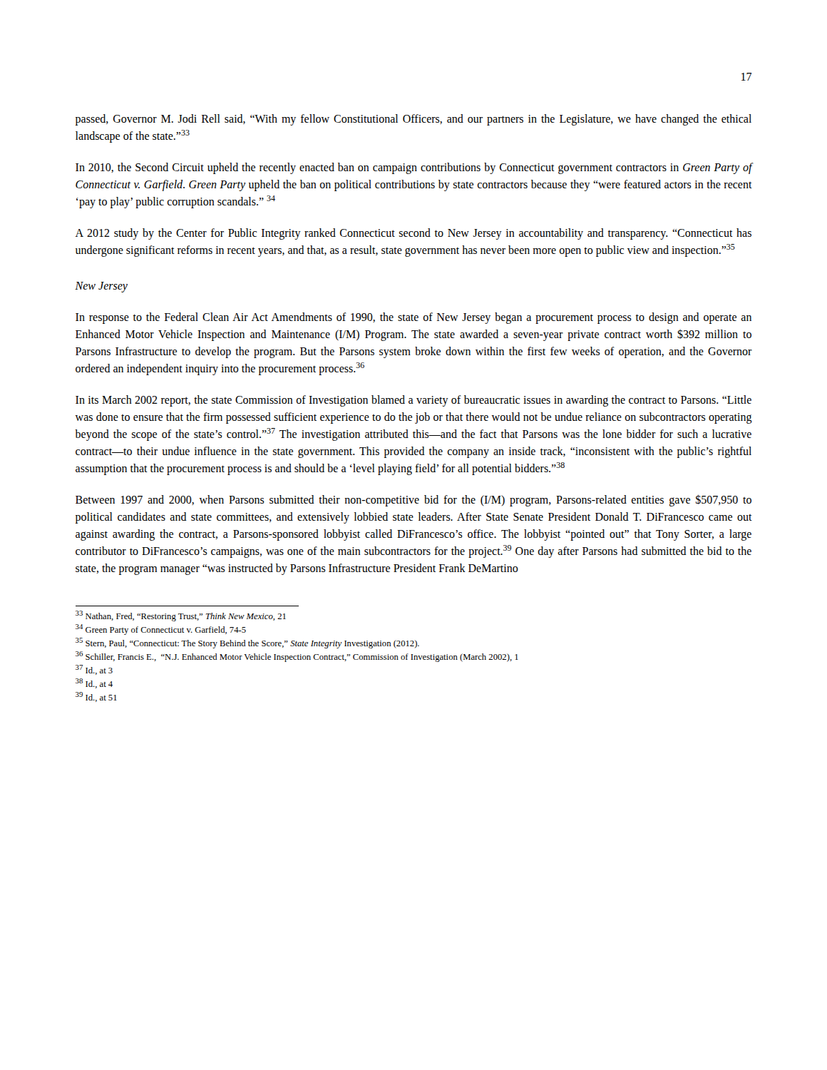17
passed, Governor M. Jodi Rell said, “With my fellow Constitutional Officers, and our partners in the Legislature, we have changed the ethical landscape of the state.”33
In 2010, the Second Circuit upheld the recently enacted ban on campaign contributions by Connecticut government contractors in Green Party of Connecticut v. Garfield. Green Party upheld the ban on political contributions by state contractors because they “were featured actors in the recent ‘pay to play’ public corruption scandals.” 34
A 2012 study by the Center for Public Integrity ranked Connecticut second to New Jersey in accountability and transparency. “Connecticut has undergone significant reforms in recent years, and that, as a result, state government has never been more open to public view and inspection.”35
New Jersey
In response to the Federal Clean Air Act Amendments of 1990, the state of New Jersey began a procurement process to design and operate an Enhanced Motor Vehicle Inspection and Maintenance (I/M) Program. The state awarded a seven-year private contract worth $392 million to Parsons Infrastructure to develop the program. But the Parsons system broke down within the first few weeks of operation, and the Governor ordered an independent inquiry into the procurement process.36
In its March 2002 report, the state Commission of Investigation blamed a variety of bureaucratic issues in awarding the contract to Parsons. “Little was done to ensure that the firm possessed sufficient experience to do the job or that there would not be undue reliance on subcontractors operating beyond the scope of the state’s control.”37 The investigation attributed this—and the fact that Parsons was the lone bidder for such a lucrative contract—to their undue influence in the state government. This provided the company an inside track, “inconsistent with the public’s rightful assumption that the procurement process is and should be a ‘level playing field’ for all potential bidders.”38
Between 1997 and 2000, when Parsons submitted their non-competitive bid for the (I/M) program, Parsons-related entities gave $507,950 to political candidates and state committees, and extensively lobbied state leaders. After State Senate President Donald T. DiFrancesco came out against awarding the contract, a Parsons-sponsored lobbyist called DiFrancesco’s office. The lobbyist “pointed out” that Tony Sorter, a large contributor to DiFrancesco’s campaigns, was one of the main subcontractors for the project.39 One day after Parsons had submitted the bid to the state, the program manager “was instructed by Parsons Infrastructure President Frank DeMartino
33 Nathan, Fred, “Restoring Trust,” Think New Mexico, 21
34 Green Party of Connecticut v. Garfield, 74-5
35 Stern, Paul, “Connecticut: The Story Behind the Score,” State Integrity Investigation (2012).
36 Schiller, Francis E., “N.J. Enhanced Motor Vehicle Inspection Contract,” Commission of Investigation (March 2002), 1
37 Id., at 3
38 Id., at 4
39 Id., at 51